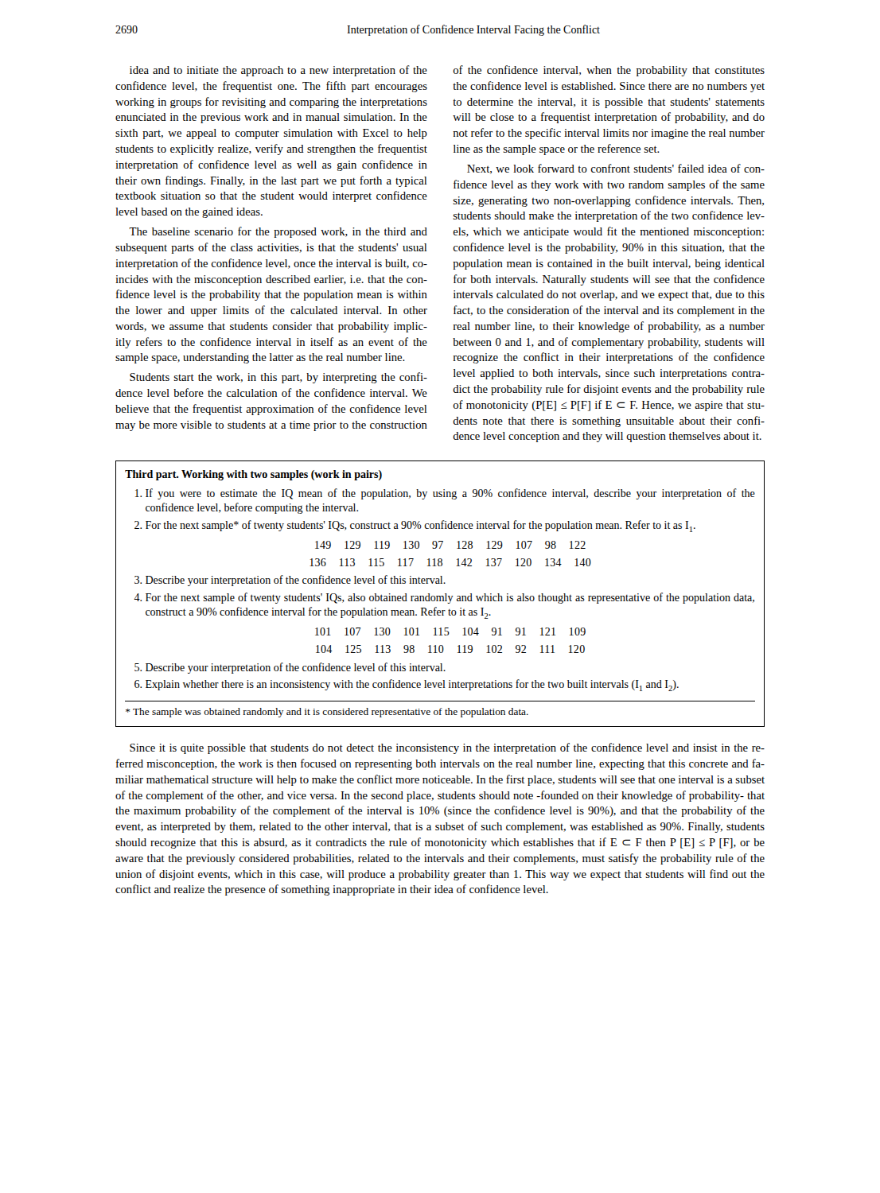2690
Interpretation of Confidence Interval Facing the Conflict
idea and to initiate the approach to a new interpretation of the confidence level, the frequentist one. The fifth part encourages working in groups for revisiting and comparing the interpretations enunciated in the previous work and in manual simulation. In the sixth part, we appeal to computer simulation with Excel to help students to explicitly realize, verify and strengthen the frequentist interpretation of confidence level as well as gain confidence in their own findings. Finally, in the last part we put forth a typical textbook situation so that the student would interpret confidence level based on the gained ideas.
The baseline scenario for the proposed work, in the third and subsequent parts of the class activities, is that the students' usual interpretation of the confidence level, once the interval is built, coincides with the misconception described earlier, i.e. that the confidence level is the probability that the population mean is within the lower and upper limits of the calculated interval. In other words, we assume that students consider that probability implicitly refers to the confidence interval in itself as an event of the sample space, understanding the latter as the real number line.
Students start the work, in this part, by interpreting the confidence level before the calculation of the confidence interval. We believe that the frequentist approximation of the confidence level may be more visible to students at a time prior to the construction of the confidence interval, when the probability that constitutes the confidence level is established. Since there are no numbers yet to determine the interval, it is possible that students' statements will be close to a frequentist interpretation of probability, and do not refer to the specific interval limits nor imagine the real number line as the sample space or the reference set.
Next, we look forward to confront students' failed idea of confidence level as they work with two random samples of the same size, generating two non-overlapping confidence intervals. Then, students should make the interpretation of the two confidence levels, which we anticipate would fit the mentioned misconception: confidence level is the probability, 90% in this situation, that the population mean is contained in the built interval, being identical for both intervals. Naturally students will see that the confidence intervals calculated do not overlap, and we expect that, due to this fact, to the consideration of the interval and its complement in the real number line, to their knowledge of probability, as a number between 0 and 1, and of complementary probability, students will recognize the conflict in their interpretations of the confidence level applied to both intervals, since such interpretations contradict the probability rule for disjoint events and the probability rule of monotonicity (P[E] ≤ P[F] if E ⊂ F. Hence, we aspire that students note that there is something unsuitable about their confidence level conception and they will question themselves about it.
Third part. Working with two samples (work in pairs)
If you were to estimate the IQ mean of the population, by using a 90% confidence interval, describe your interpretation of the confidence level, before computing the interval.
For the next sample* of twenty students' IQs, construct a 90% confidence interval for the population mean. Refer to it as I1.
1491291191309712812910798122
136113115117118142137120134140
Describe your interpretation of the confidence level of this interval.
For the next sample of twenty students' IQs, also obtained randomly and which is also thought as representative of the population data, construct a 90% confidence interval for the population mean. Refer to it as I2.
1011071301011151049191121109
1041251139811011910292111120
Describe your interpretation of the confidence level of this interval.
Explain whether there is an inconsistency with the confidence level interpretations for the two built intervals (I1 and I2).
* The sample was obtained randomly and it is considered representative of the population data.
Since it is quite possible that students do not detect the inconsistency in the interpretation of the confidence level and insist in the referred misconception, the work is then focused on representing both intervals on the real number line, expecting that this concrete and familiar mathematical structure will help to make the conflict more noticeable. In the first place, students will see that one interval is a subset of the complement of the other, and vice versa. In the second place, students should note -founded on their knowledge of probability- that the maximum probability of the complement of the interval is 10% (since the confidence level is 90%), and that the probability of the event, as interpreted by them, related to the other interval, that is a subset of such complement, was established as 90%. Finally, students should recognize that this is absurd, as it contradicts the rule of monotonicity which establishes that if E ⊂ F then P [E] ≤ P [F], or be aware that the previously considered probabilities, related to the intervals and their complements, must satisfy the probability rule of the union of disjoint events, which in this case, will produce a probability greater than 1. This way we expect that students will find out the conflict and realize the presence of something inappropriate in their idea of confidence level.